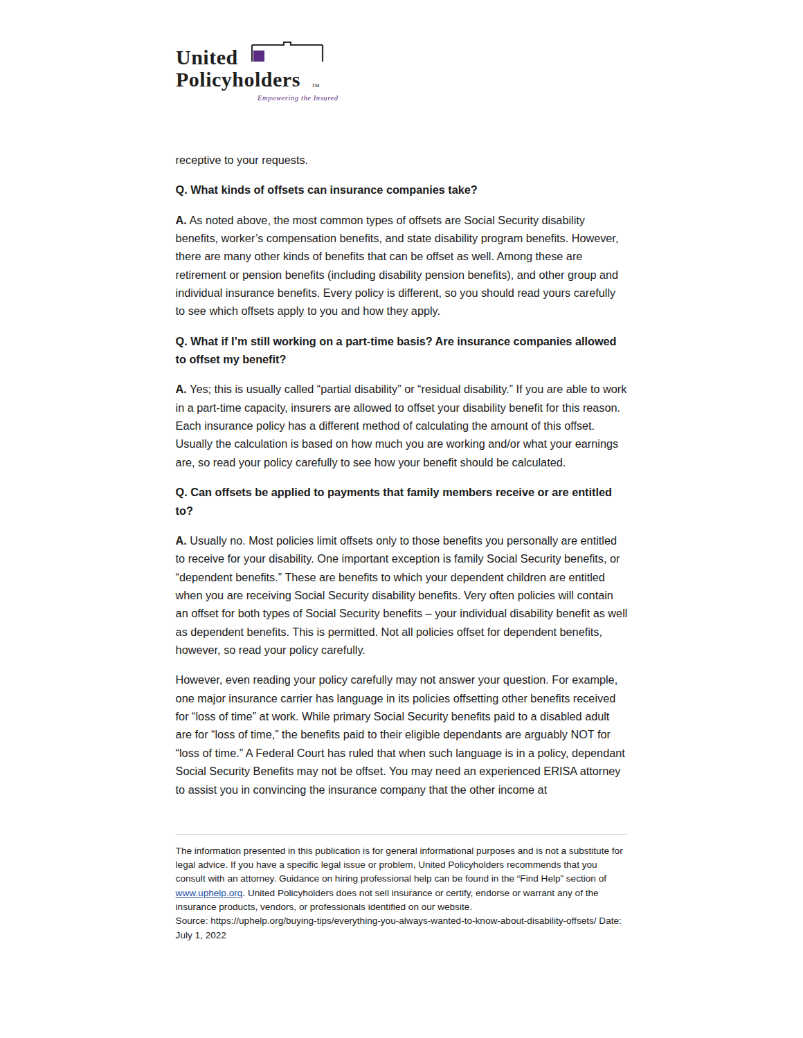United Policyholders ™ Empowering the Insured
receptive to your requests.
Q. What kinds of offsets can insurance companies take?
A. As noted above, the most common types of offsets are Social Security disability benefits, worker’s compensation benefits, and state disability program benefits. However, there are many other kinds of benefits that can be offset as well. Among these are retirement or pension benefits (including disability pension benefits), and other group and individual insurance benefits. Every policy is different, so you should read yours carefully to see which offsets apply to you and how they apply.
Q. What if I’m still working on a part-time basis? Are insurance companies allowed to offset my benefit?
A. Yes; this is usually called “partial disability” or “residual disability.” If you are able to work in a part-time capacity, insurers are allowed to offset your disability benefit for this reason. Each insurance policy has a different method of calculating the amount of this offset. Usually the calculation is based on how much you are working and/or what your earnings are, so read your policy carefully to see how your benefit should be calculated.
Q. Can offsets be applied to payments that family members receive or are entitled to?
A. Usually no. Most policies limit offsets only to those benefits you personally are entitled to receive for your disability. One important exception is family Social Security benefits, or “dependent benefits.” These are benefits to which your dependent children are entitled when you are receiving Social Security disability benefits. Very often policies will contain an offset for both types of Social Security benefits – your individual disability benefit as well as dependent benefits. This is permitted. Not all policies offset for dependent benefits, however, so read your policy carefully.
However, even reading your policy carefully may not answer your question. For example, one major insurance carrier has language in its policies offsetting other benefits received for “loss of time” at work. While primary Social Security benefits paid to a disabled adult are for “loss of time,” the benefits paid to their eligible dependants are arguably NOT for “loss of time.” A Federal Court has ruled that when such language is in a policy, dependant Social Security Benefits may not be offset. You may need an experienced ERISA attorney to assist you in convincing the insurance company that the other income at
The information presented in this publication is for general informational purposes and is not a substitute for legal advice. If you have a specific legal issue or problem, United Policyholders recommends that you consult with an attorney. Guidance on hiring professional help can be found in the “Find Help” section of www.uphelp.org. United Policyholders does not sell insurance or certify, endorse or warrant any of the insurance products, vendors, or professionals identified on our website.
Source: https://uphelp.org/buying-tips/everything-you-always-wanted-to-know-about-disability-offsets/ Date: July 1, 2022